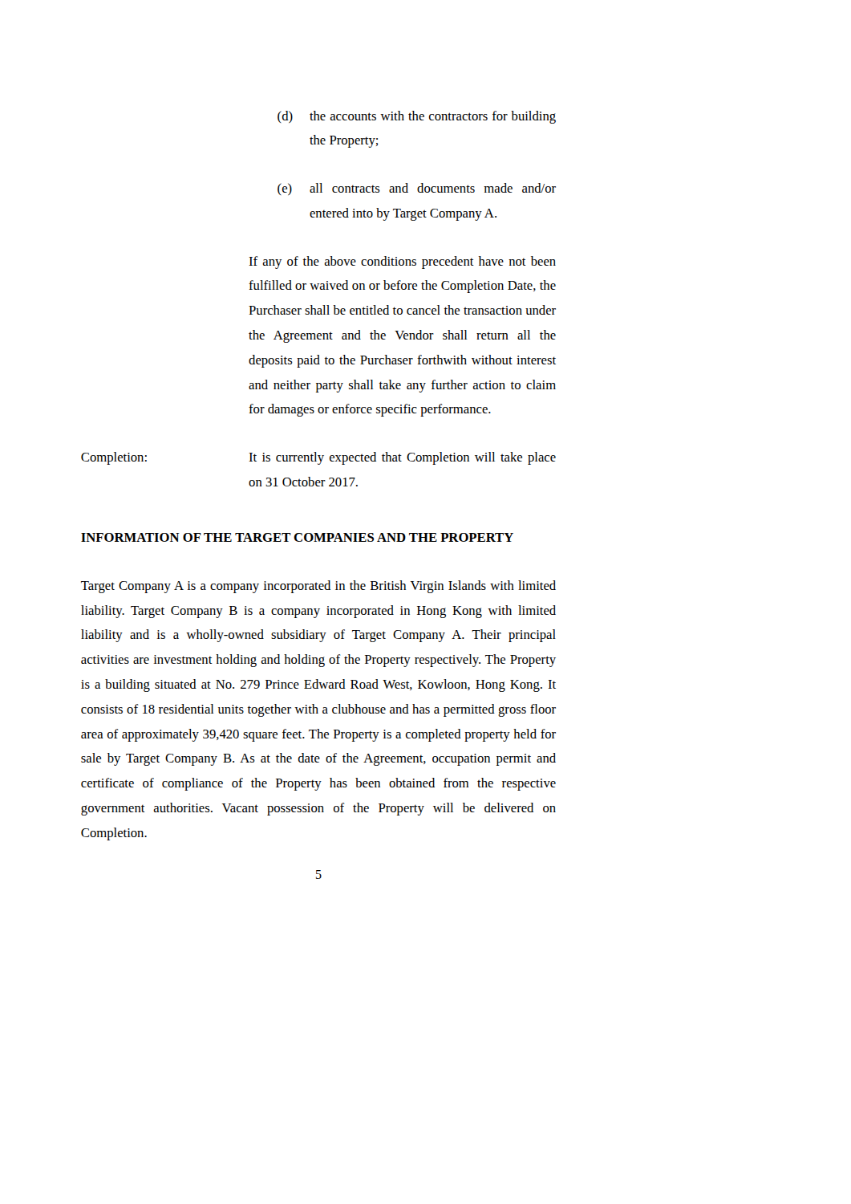(d)
the accounts with the contractors for building the Property;
(e)
all contracts and documents made and/or entered into by Target Company A.
If any of the above conditions precedent have not been fulfilled or waived on or before the Completion Date, the Purchaser shall be entitled to cancel the transaction under the Agreement and the Vendor shall return all the deposits paid to the Purchaser forthwith without interest and neither party shall take any further action to claim for damages or enforce specific performance.
Completion:
It is currently expected that Completion will take place on 31 October 2017.
Information of the Target Companies and the Property
Target Company A is a company incorporated in the British Virgin Islands with limited liability. Target Company B is a company incorporated in Hong Kong with limited liability and is a wholly-owned subsidiary of Target Company A. Their principal activities are investment holding and holding of the Property respectively. The Property is a building situated at No. 279 Prince Edward Road West, Kowloon, Hong Kong. It consists of 18 residential units together with a clubhouse and has a permitted gross floor area of approximately 39,420 square feet. The Property is a completed property held for sale by Target Company B. As at the date of the Agreement, occupation permit and certificate of compliance of the Property has been obtained from the respective government authorities. Vacant possession of the Property will be delivered on Completion.
5